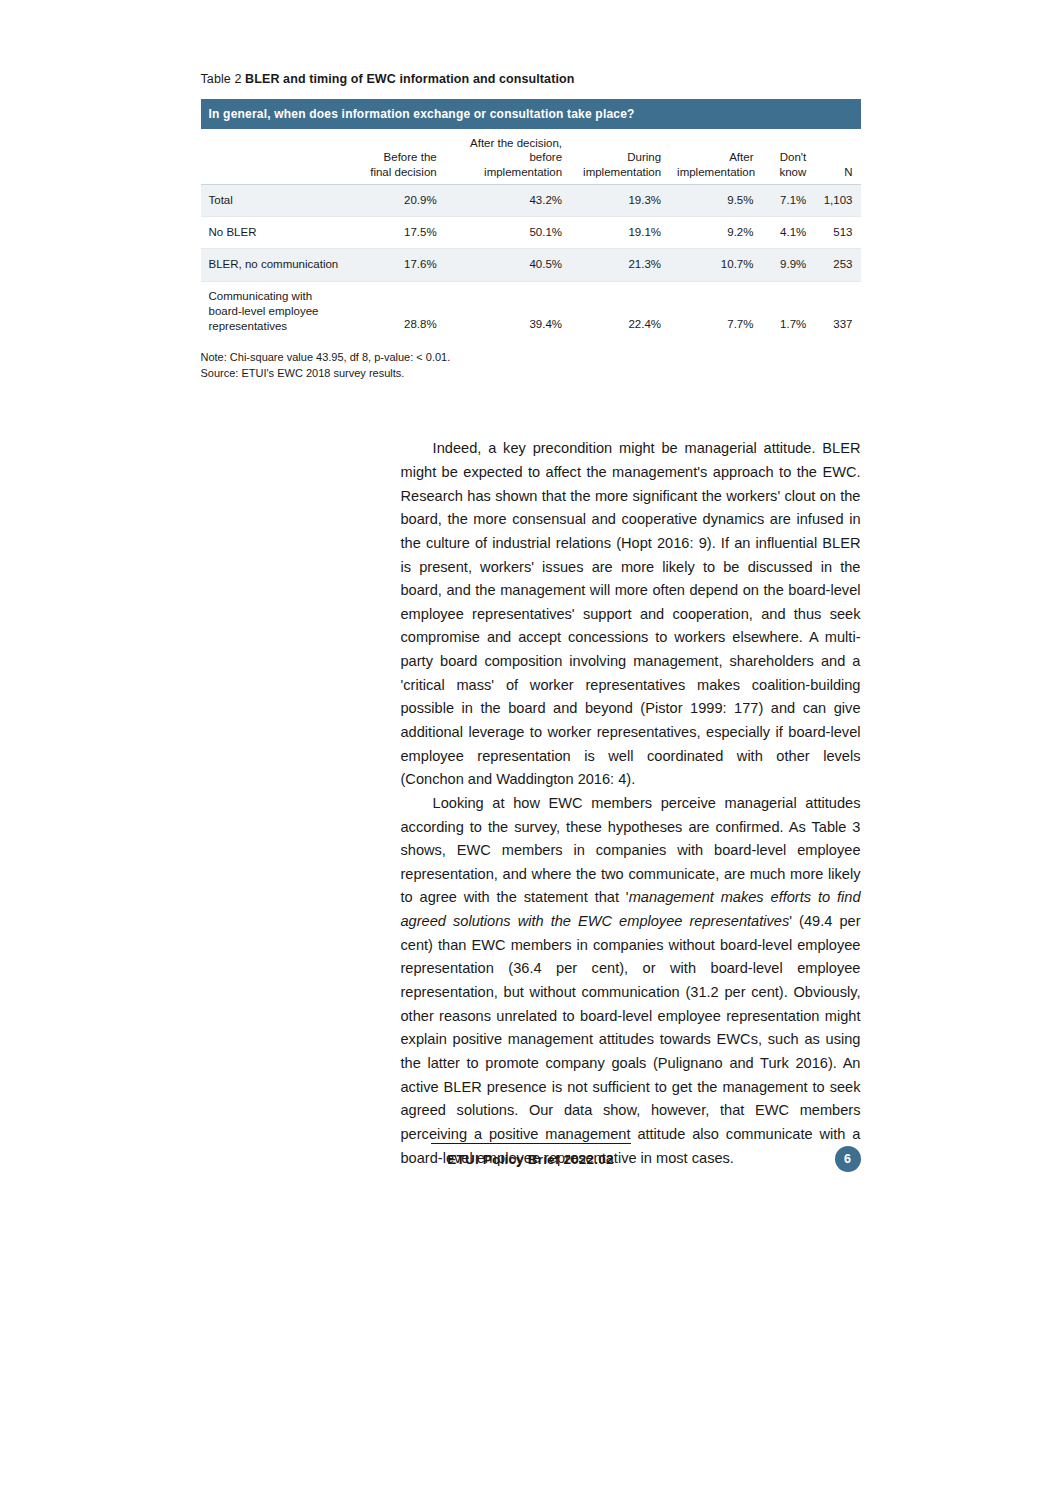Table 2 BLER and timing of EWC information and consultation
| In general, when does information exchange or consultation take place? |
| --- |
| | Before the final decision | After the decision, before implementation | During implementation | After implementation | Don't know | N |
| Total | 20.9% | 43.2% | 19.3% | 9.5% | 7.1% | 1,103 |
| No BLER | 17.5% | 50.1% | 19.1% | 9.2% | 4.1% | 513 |
| BLER, no communication | 17.6% | 40.5% | 21.3% | 10.7% | 9.9% | 253 |
| Communicating with board-level employee representatives | 28.8% | 39.4% | 22.4% | 7.7% | 1.7% | 337 |
Note: Chi-square value 43.95, df 8, p-value: < 0.01.
Source: ETUI's EWC 2018 survey results.
Indeed, a key precondition might be managerial attitude. BLER might be expected to affect the management's approach to the EWC. Research has shown that the more significant the workers' clout on the board, the more consensual and cooperative dynamics are infused in the culture of industrial relations (Hopt 2016: 9). If an influential BLER is present, workers' issues are more likely to be discussed in the board, and the management will more often depend on the board-level employee representatives' support and cooperation, and thus seek compromise and accept concessions to workers elsewhere. A multi-party board composition involving management, shareholders and a 'critical mass' of worker representatives makes coalition-building possible in the board and beyond (Pistor 1999: 177) and can give additional leverage to worker representatives, especially if board-level employee representation is well coordinated with other levels (Conchon and Waddington 2016: 4).
Looking at how EWC members perceive managerial attitudes according to the survey, these hypotheses are confirmed. As Table 3 shows, EWC members in companies with board-level employee representation, and where the two communicate, are much more likely to agree with the statement that 'management makes efforts to find agreed solutions with the EWC employee representatives' (49.4 per cent) than EWC members in companies without board-level employee representation (36.4 per cent), or with board-level employee representation, but without communication (31.2 per cent). Obviously, other reasons unrelated to board-level employee representation might explain positive management attitudes towards EWCs, such as using the latter to promote company goals (Pulignano and Turk 2016). An active BLER presence is not sufficient to get the management to seek agreed solutions. Our data show, however, that EWC members perceiving a positive management attitude also communicate with a board-level employee representative in most cases.
ETUI Policy Brief 2022.02 6